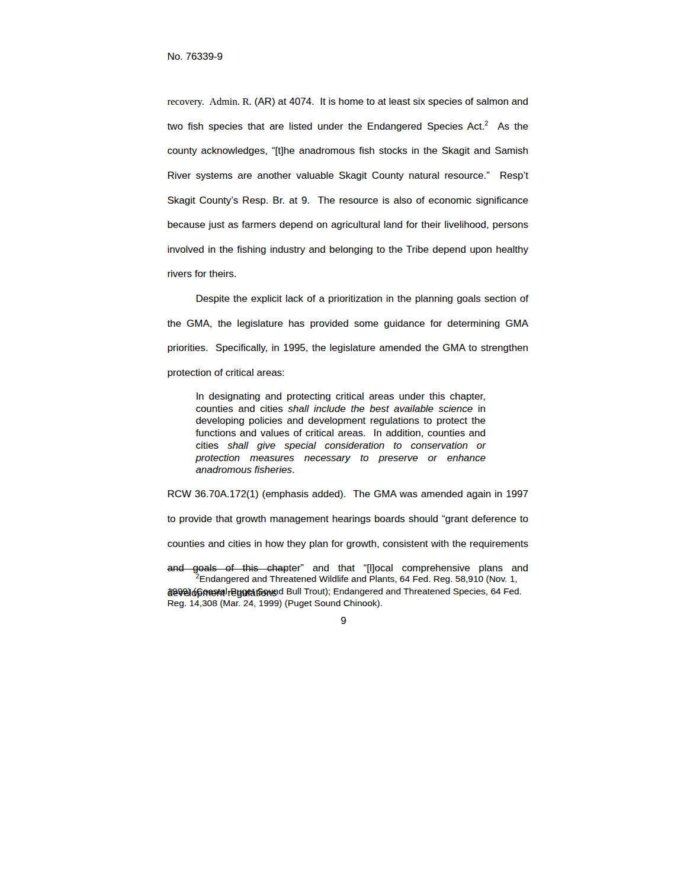No. 76339-9
recovery. Admin. R. (AR) at 4074. It is home to at least six species of salmon and two fish species that are listed under the Endangered Species Act.2 As the county acknowledges, “[t]he anadromous fish stocks in the Skagit and Samish River systems are another valuable Skagit County natural resource.” Resp’t Skagit County’s Resp. Br. at 9. The resource is also of economic significance because just as farmers depend on agricultural land for their livelihood, persons involved in the fishing industry and belonging to the Tribe depend upon healthy rivers for theirs.
Despite the explicit lack of a prioritization in the planning goals section of the GMA, the legislature has provided some guidance for determining GMA priorities. Specifically, in 1995, the legislature amended the GMA to strengthen protection of critical areas:
In designating and protecting critical areas under this chapter, counties and cities shall include the best available science in developing policies and development regulations to protect the functions and values of critical areas. In addition, counties and cities shall give special consideration to conservation or protection measures necessary to preserve or enhance anadromous fisheries.
RCW 36.70A.172(1) (emphasis added). The GMA was amended again in 1997 to provide that growth management hearings boards should “grant deference to counties and cities in how they plan for growth, consistent with the requirements and goals of this chapter” and that “[l]ocal comprehensive plans and development regulations
2Endangered and Threatened Wildlife and Plants, 64 Fed. Reg. 58,910 (Nov. 1, 1999) (Coastal-Puget Sound Bull Trout); Endangered and Threatened Species, 64 Fed. Reg. 14,308 (Mar. 24, 1999) (Puget Sound Chinook).
9